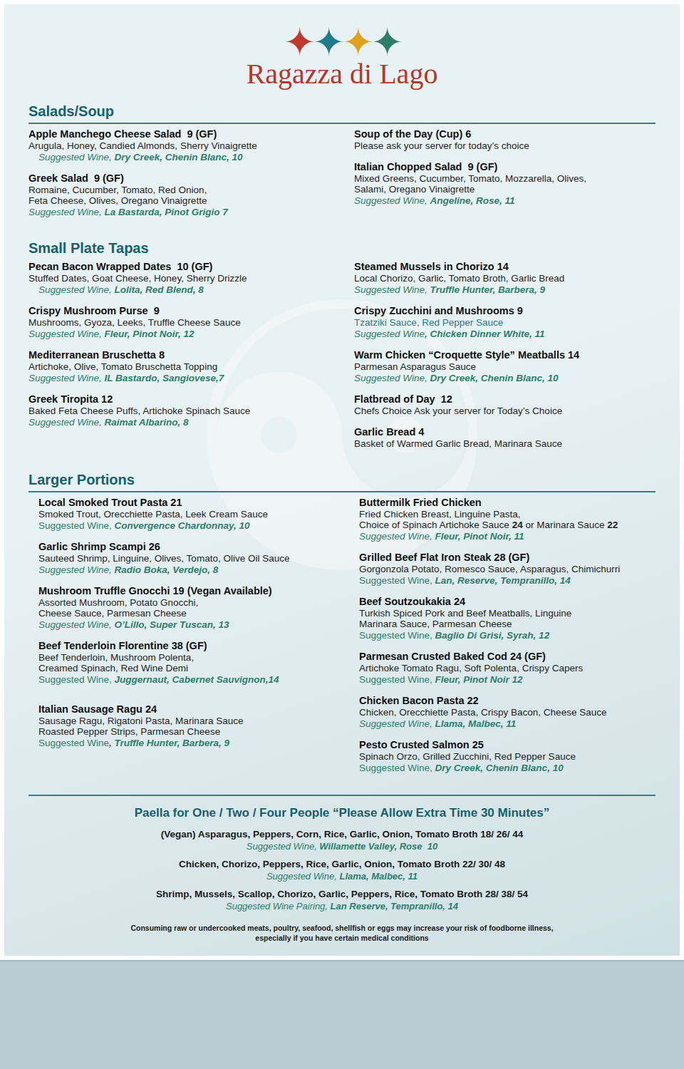☯
✦✦✦✦
Ragazza di Lago
Salads/Soup
Apple Manchego Cheese Salad 9 (GF)
Arugula, Honey, Candied Almonds, Sherry Vinaigrette
Suggested Wine, Dry Creek, Chenin Blanc, 10
Greek Salad 9 (GF)
Romaine, Cucumber, Tomato, Red Onion,
Feta Cheese, Olives, Oregano Vinaigrette
Suggested Wine, La Bastarda, Pinot Grigio 7
Soup of the Day (Cup) 6
Please ask your server for today’s choice
Italian Chopped Salad 9 (GF)
Mixed Greens, Cucumber, Tomato, Mozzarella, Olives,
Salami, Oregano Vinaigrette
Suggested Wine, Angeline, Rose, 11
Small Plate Tapas
Pecan Bacon Wrapped Dates 10 (GF)
Stuffed Dates, Goat Cheese, Honey, Sherry Drizzle
Suggested Wine, Lolita, Red Blend, 8
Crispy Mushroom Purse 9
Mushrooms, Gyoza, Leeks, Truffle Cheese Sauce
Suggested Wine, Fleur, Pinot Noir, 12
Mediterranean Bruschetta 8
Artichoke, Olive, Tomato Bruschetta Topping
Suggested Wine, IL Bastardo, Sangiovese,7
Greek Tiropita 12
Baked Feta Cheese Puffs, Artichoke Spinach Sauce
Suggested Wine, Raimat Albarino, 8
Steamed Mussels in Chorizo 14
Local Chorizo, Garlic, Tomato Broth, Garlic Bread
Suggested Wine, Truffle Hunter, Barbera, 9
Crispy Zucchini and Mushrooms 9
Tzatziki Sauce, Red Pepper Sauce
Suggested Wine, Chicken Dinner White, 11
Warm Chicken “Croquette Style” Meatballs 14
Parmesan Asparagus Sauce
Suggested Wine, Dry Creek, Chenin Blanc, 10
Flatbread of Day 12
Chefs Choice Ask your server for Today’s Choice
Garlic Bread 4
Basket of Warmed Garlic Bread, Marinara Sauce
Larger Portions
Local Smoked Trout Pasta 21
Smoked Trout, Orecchiette Pasta, Leek Cream Sauce
Suggested Wine, Convergence Chardonnay, 10
Garlic Shrimp Scampi 26
Sauteed Shrimp, Linguine, Olives, Tomato, Olive Oil Sauce
Suggested Wine, Radio Boka, Verdejo, 8
Mushroom Truffle Gnocchi 19 (Vegan Available)
Assorted Mushroom, Potato Gnocchi,
Cheese Sauce, Parmesan Cheese
Suggested Wine, O’Lillo, Super Tuscan, 13
Beef Tenderloin Florentine 38 (GF)
Beef Tenderloin, Mushroom Polenta,
Creamed Spinach, Red Wine Demi
Suggested Wine, Juggernaut, Cabernet Sauvignon,14
Italian Sausage Ragu 24
Sausage Ragu, Rigatoni Pasta, Marinara Sauce
Roasted Pepper Strips, Parmesan Cheese
Suggested Wine, Truffle Hunter, Barbera, 9
Buttermilk Fried Chicken
Fried Chicken Breast, Linguine Pasta,
Choice of Spinach Artichoke Sauce 24 or Marinara Sauce 22
Suggested Wine, Fleur, Pinot Noir, 11
Grilled Beef Flat Iron Steak 28 (GF)
Gorgonzola Potato, Romesco Sauce, Asparagus, Chimichurri
Suggested Wine, Lan, Reserve, Tempranillo, 14
Beef Soutzoukakia 24
Turkish Spiced Pork and Beef Meatballs, Linguine
Marinara Sauce, Parmesan Cheese
Suggested Wine, Baglio Di Grisi, Syrah, 12
Parmesan Crusted Baked Cod 24 (GF)
Artichoke Tomato Ragu, Soft Polenta, Crispy Capers
Suggested Wine, Fleur, Pinot Noir 12
Chicken Bacon Pasta 22
Chicken, Orecchiette Pasta, Crispy Bacon, Cheese Sauce
Suggested Wine, Llama, Malbec, 11
Pesto Crusted Salmon 25
Spinach Orzo, Grilled Zucchini, Red Pepper Sauce
Suggested Wine, Dry Creek, Chenin Blanc, 10
Paella for One / Two / Four People “Please Allow Extra Time 30 Minutes”
(Vegan) Asparagus, Peppers, Corn, Rice, Garlic, Onion, Tomato Broth 18/ 26/ 44
Suggested Wine, Willamette Valley, Rose 10
Chicken, Chorizo, Peppers, Rice, Garlic, Onion, Tomato Broth 22/ 30/ 48
Suggested Wine, Llama, Malbec, 11
Shrimp, Mussels, Scallop, Chorizo, Garlic, Peppers, Rice, Tomato Broth 28/ 38/ 54
Suggested Wine Pairing, Lan Reserve, Tempranillo, 14
Consuming raw or undercooked meats, poultry, seafood, shellfish or eggs may increase your risk of foodborne illness,
especially if you have certain medical conditions